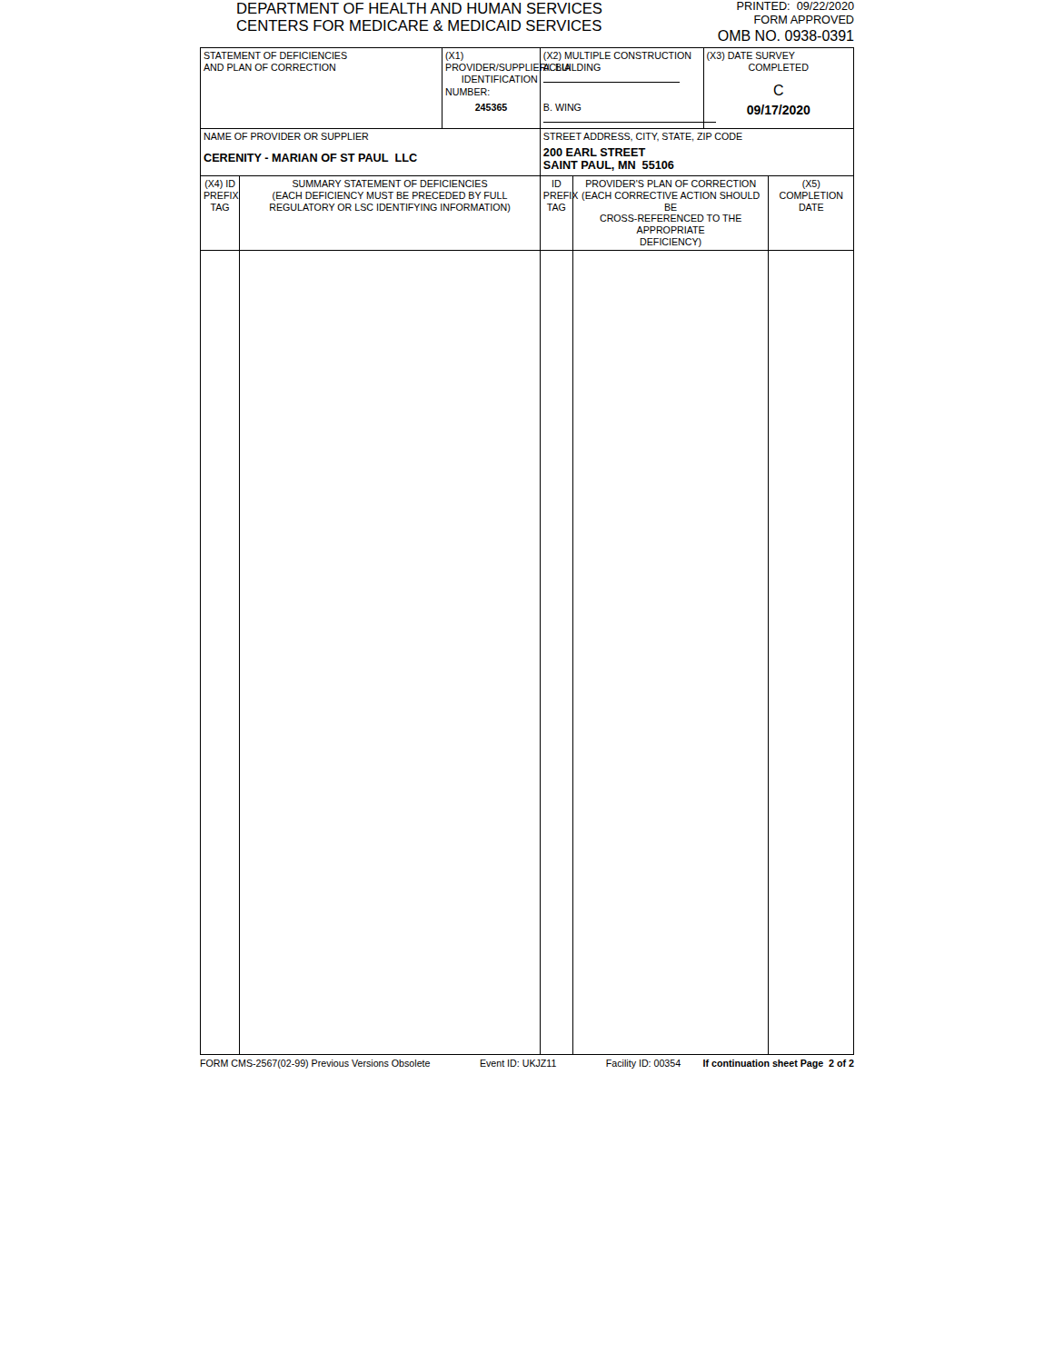DEPARTMENT OF HEALTH AND HUMAN SERVICES
CENTERS FOR MEDICARE & MEDICAID SERVICES
PRINTED: 09/22/2020
FORM APPROVED
OMB NO. 0938-0391
| STATEMENT OF DEFICIENCIES AND PLAN OF CORRECTION | (X1) PROVIDER/SUPPLIER/CLIA IDENTIFICATION NUMBER: | (X2) MULTIPLE CONSTRUCTION A. BUILDING | (X3) DATE SURVEY COMPLETED C 09/17/2020 |
| 245365 | B. WING |
| NAME OF PROVIDER OR SUPPLIER | STREET ADDRESS, CITY, STATE, ZIP CODE |
| CERENITY - MARIAN OF ST PAUL LLC | 200 EARL STREET SAINT PAUL, MN 55106 |
| (X4) ID PREFIX TAG | SUMMARY STATEMENT OF DEFICIENCIES (EACH DEFICIENCY MUST BE PRECEDED BY FULL REGULATORY OR LSC IDENTIFYING INFORMATION) | ID PREFIX TAG | PROVIDER'S PLAN OF CORRECTION (EACH CORRECTIVE ACTION SHOULD BE CROSS-REFERENCED TO THE APPROPRIATE DEFICIENCY) | (X5) COMPLETION DATE |
FORM CMS-2567(02-99) Previous Versions Obsolete
Event ID: UKJZ11
Facility ID: 00354
If continuation sheet Page 2 of 2